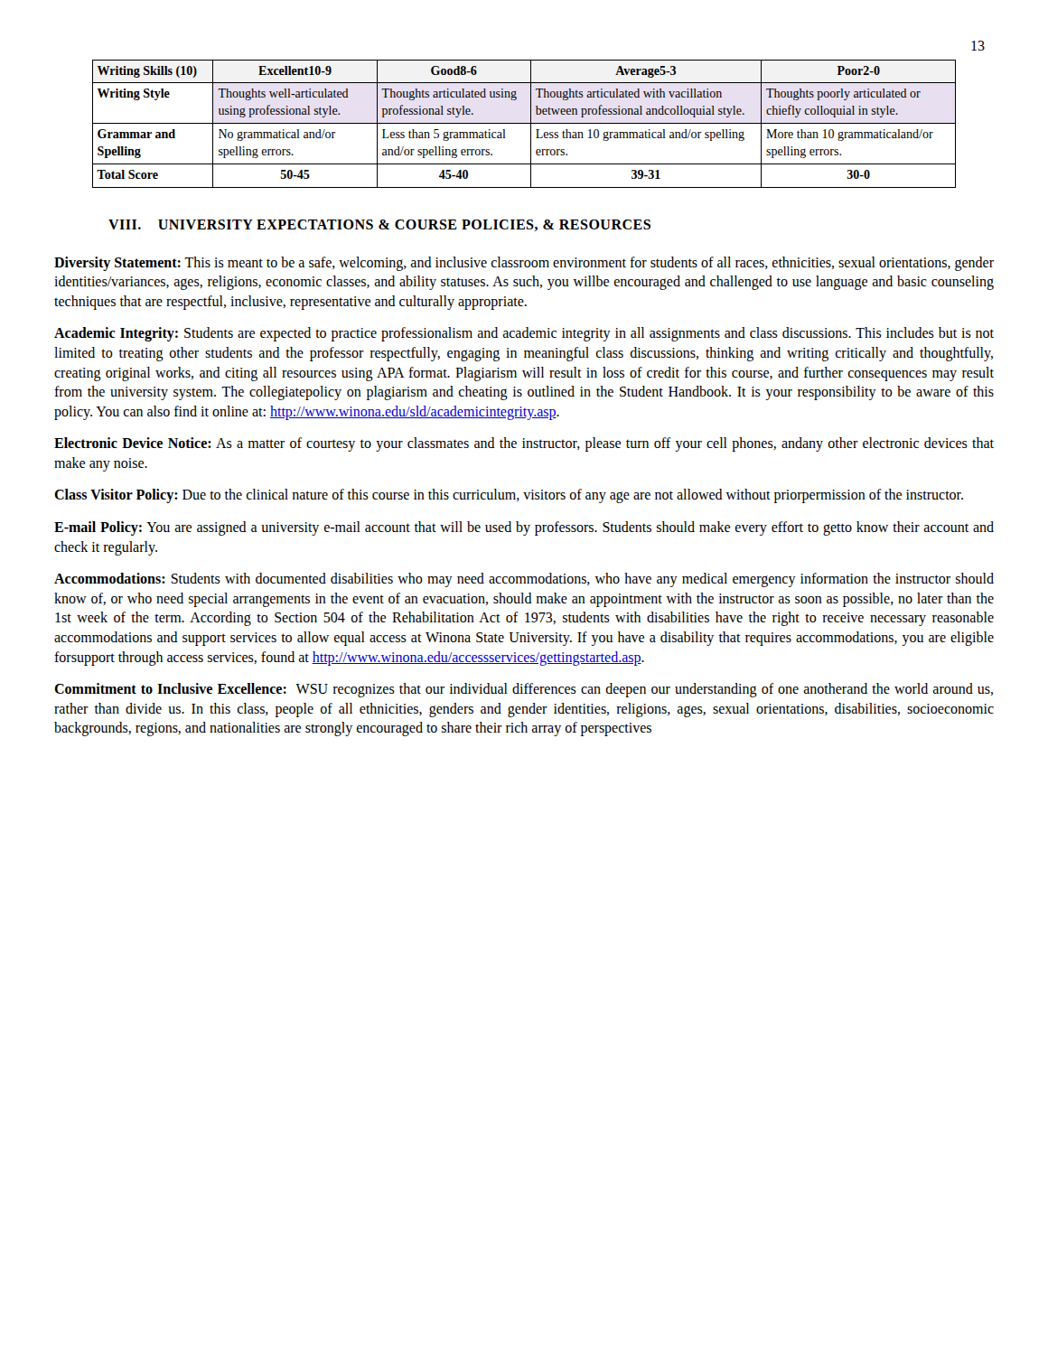13
| Writing Skills (10) | Excellent10-9 | Good8-6 | Average5-3 | Poor2-0 |
| --- | --- | --- | --- | --- |
| Writing Style | Thoughts well-articulated using professional style. | Thoughts articulated using professional style. | Thoughts articulated with vacillation between professional andcolloquial style. | Thoughts poorly articulated or chiefly colloquial in style. |
| Grammar and Spelling | No grammatical and/or spelling errors. | Less than 5 grammatical and/or spelling errors. | Less than 10 grammatical and/or spelling errors. | More than 10 grammaticaland/or spelling errors. |
| Total Score | 50-45 | 45-40 | 39-31 | 30-0 |
VIII. UNIVERSITY EXPECTATIONS & COURSE POLICIES, & RESOURCES
Diversity Statement: This is meant to be a safe, welcoming, and inclusive classroom environment for students of all races, ethnicities, sexual orientations, gender identities/variances, ages, religions, economic classes, and ability statuses. As such, you willbe encouraged and challenged to use language and basic counseling techniques that are respectful, inclusive, representative and culturally appropriate.
Academic Integrity: Students are expected to practice professionalism and academic integrity in all assignments and class discussions. This includes but is not limited to treating other students and the professor respectfully, engaging in meaningful class discussions, thinking and writing critically and thoughtfully, creating original works, and citing all resources using APA format. Plagiarism will result in loss of credit for this course, and further consequences may result from the university system. The collegiatepolicy on plagiarism and cheating is outlined in the Student Handbook. It is your responsibility to be aware of this policy. You can also find it online at: http://www.winona.edu/sld/academicintegrity.asp.
Electronic Device Notice: As a matter of courtesy to your classmates and the instructor, please turn off your cell phones, andany other electronic devices that make any noise.
Class Visitor Policy: Due to the clinical nature of this course in this curriculum, visitors of any age are not allowed without priorpermission of the instructor.
E-mail Policy: You are assigned a university e-mail account that will be used by professors. Students should make every effort to getto know their account and check it regularly.
Accommodations: Students with documented disabilities who may need accommodations, who have any medical emergency information the instructor should know of, or who need special arrangements in the event of an evacuation, should make an appointment with the instructor as soon as possible, no later than the 1st week of the term. According to Section 504 of the Rehabilitation Act of 1973, students with disabilities have the right to receive necessary reasonable accommodations and support services to allow equal access at Winona State University. If you have a disability that requires accommodations, you are eligible forsupport through access services, found at http://www.winona.edu/accessservices/gettingstarted.asp.
Commitment to Inclusive Excellence: WSU recognizes that our individual differences can deepen our understanding of one anotherand the world around us, rather than divide us. In this class, people of all ethnicities, genders and gender identities, religions, ages, sexual orientations, disabilities, socioeconomic backgrounds, regions, and nationalities are strongly encouraged to share their rich array of perspectives